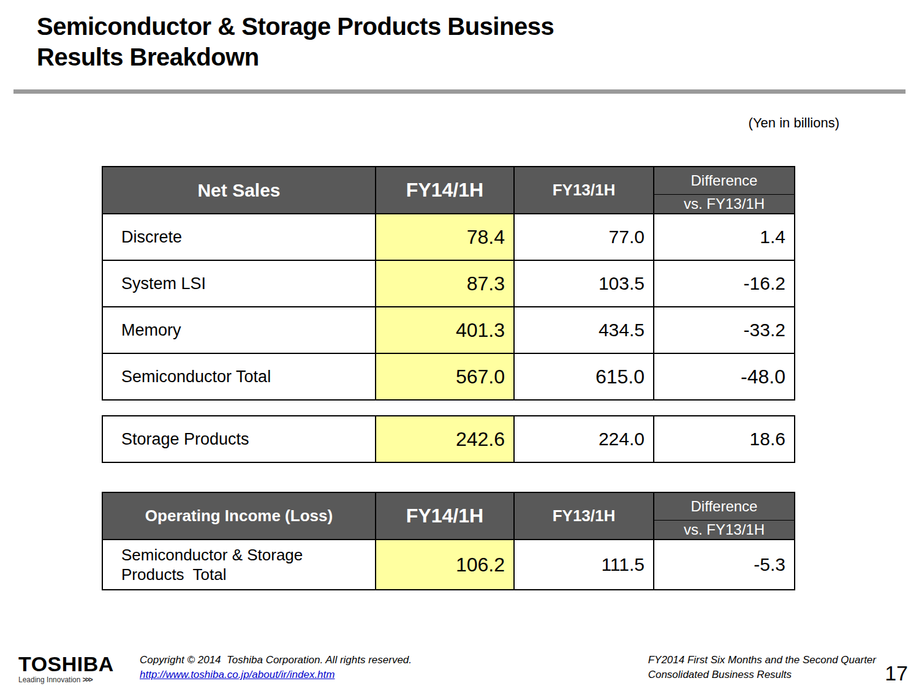Semiconductor & Storage Products Business
Results Breakdown
(Yen in billions)
| Net Sales | FY14/1H | FY13/1H | Difference |
| --- | --- | --- | --- |
| vs. FY13/1H |
| Discrete | 78.4 | 77.0 | 1.4 |
| System LSI | 87.3 | 103.5 | -16.2 |
| Memory | 401.3 | 434.5 | -33.2 |
| Semiconductor Total | 567.0 | 615.0 | -48.0 |
| Storage Products | 242.6 | 224.0 | 18.6 |
| Operating Income (Loss) | FY14/1H | FY13/1H | Difference |
| --- | --- | --- | --- |
| vs. FY13/1H |
| Semiconductor & Storage Products Total | 106.2 | 111.5 | -5.3 |
TOSHIBA
Leading Innovation >>>
Copyright © 2014 Toshiba Corporation. All rights reserved.
http://www.toshiba.co.jp/about/ir/index.htm
FY2014 First Six Months and the Second Quarter
Consolidated Business Results
17